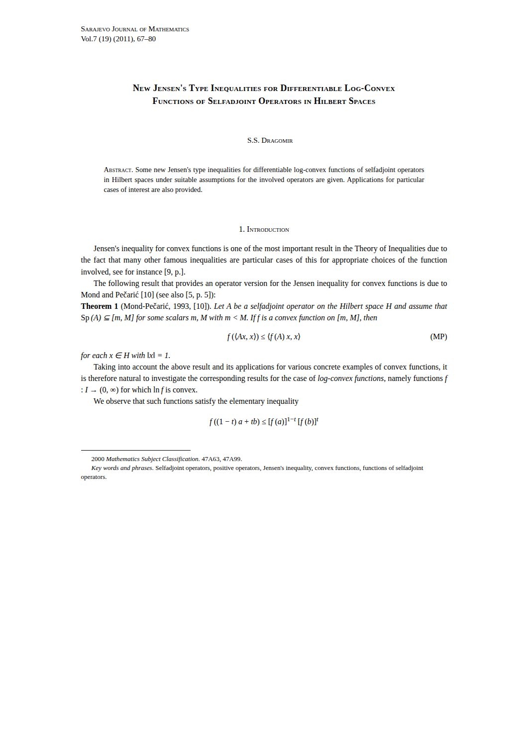Sarajevo Journal of Mathematics
Vol.7 (19) (2011), 67–80
New Jensen's Type Inequalities for Differentiable Log-Convex Functions of Selfadjoint Operators in Hilbert Spaces
S.S. Dragomir
Abstract. Some new Jensen's type inequalities for differentiable log-convex functions of selfadjoint operators in Hilbert spaces under suitable assumptions for the involved operators are given. Applications for particular cases of interest are also provided.
1. Introduction
Jensen's inequality for convex functions is one of the most important result in the Theory of Inequalities due to the fact that many other famous inequalities are particular cases of this for appropriate choices of the function involved, see for instance [9, p.].
The following result that provides an operator version for the Jensen inequality for convex functions is due to Mond and Pečarić [10] (see also [5, p. 5]):
Theorem 1 (Mond-Pečarić, 1993, [10]). Let A be a selfadjoint operator on the Hilbert space H and assume that Sp (A) ⊆ [m, M] for some scalars m, M with m < M. If f is a convex function on [m, M], then
f (⟨Ax, x⟩) ≤ ⟨f (A) x, x⟩ (MP)
for each x ∈ H with ‖x‖ = 1.
Taking into account the above result and its applications for various concrete examples of convex functions, it is therefore natural to investigate the corresponding results for the case of log-convex functions, namely functions f : I → (0, ∞) for which ln f is convex.
We observe that such functions satisfy the elementary inequality
f ((1 − t) a + tb) ≤ [f (a)]1−t [f (b)]t
2000 Mathematics Subject Classification. 47A63, 47A99.
Key words and phrases. Selfadjoint operators, positive operators, Jensen's inequality, convex functions, functions of selfadjoint operators.